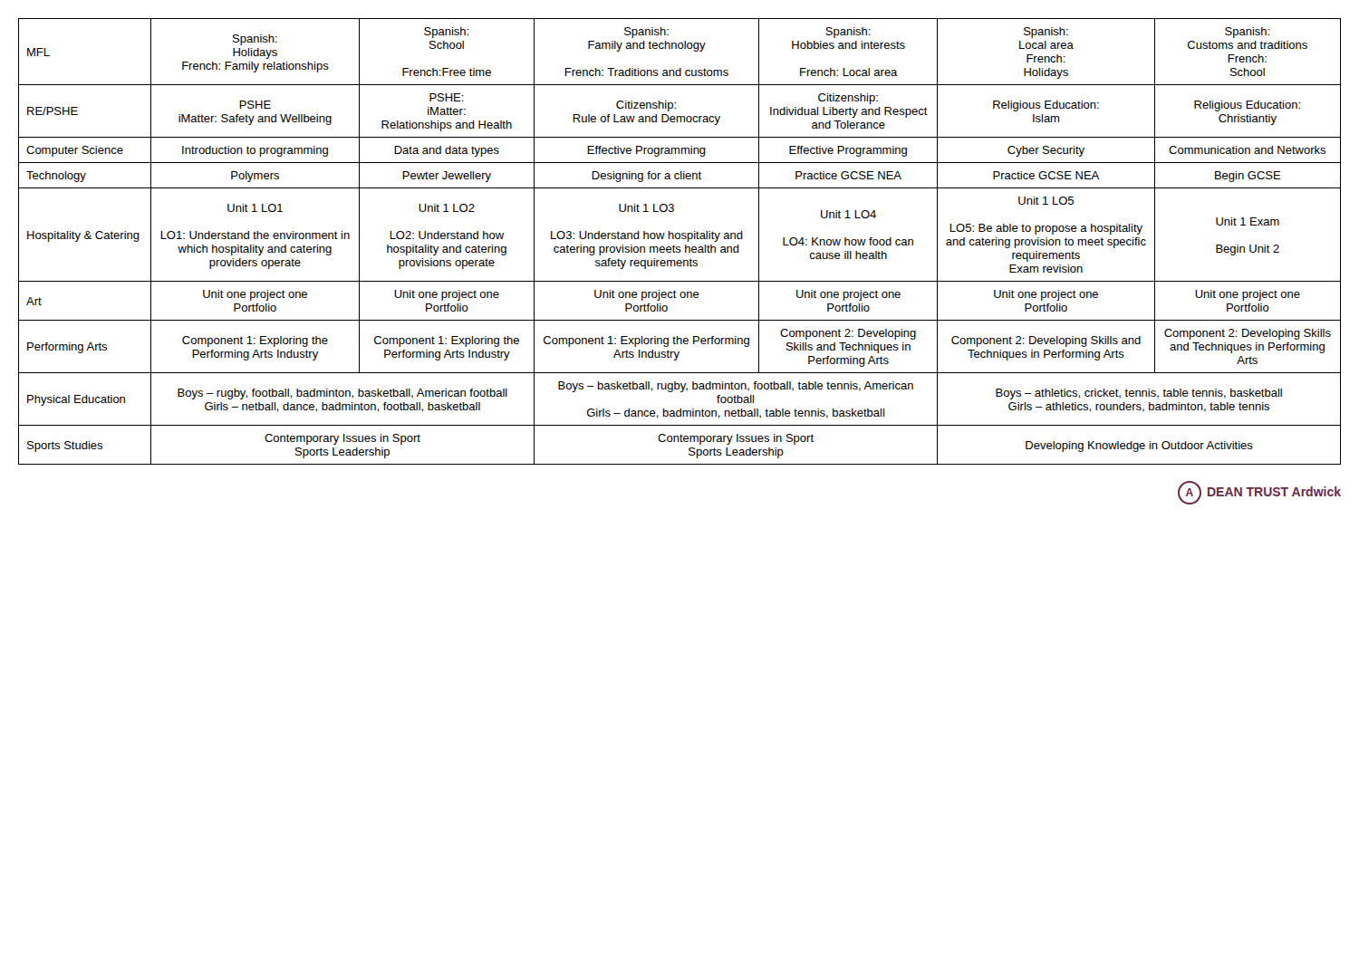| MFL | Spanish: Holidays French: Family relationships | Spanish: School French:Free time | Spanish: Family and technology French: Traditions and customs | Spanish: Hobbies and interests French: Local area | Spanish: Local area French: Holidays | Spanish: Customs and traditions French: School |
| RE/PSHE | PSHE iMatter: Safety and Wellbeing | PSHE: iMatter: Relationships and Health | Citizenship: Rule of Law and Democracy | Citizenship: Individual Liberty and Respect and Tolerance | Religious Education: Islam | Religious Education: Christiantiy |
| Computer Science | Introduction to programming | Data and data types | Effective Programming | Effective Programming | Cyber Security | Communication and Networks |
| Technology | Polymers | Pewter Jewellery | Designing for a client | Practice GCSE NEA | Practice GCSE NEA | Begin GCSE |
| Hospitality & Catering | Unit 1 LO1 LO1: Understand the environment in which hospitality and catering providers operate | Unit 1 LO2 LO2: Understand how hospitality and catering provisions operate | Unit 1 LO3 LO3: Understand how hospitality and catering provision meets health and safety requirements | Unit 1 LO4 LO4: Know how food can cause ill health | Unit 1 LO5 LO5: Be able to propose a hospitality and catering provision to meet specific requirements Exam revision | Unit 1 Exam Begin Unit 2 |
| Art | Unit one project one Portfolio | Unit one project one Portfolio | Unit one project one Portfolio | Unit one project one Portfolio | Unit one project one Portfolio | Unit one project one Portfolio |
| Performing Arts | Component 1: Exploring the Performing Arts Industry | Component 1: Exploring the Performing Arts Industry | Component 1: Exploring the Performing Arts Industry | Component 2: Developing Skills and Techniques in Performing Arts | Component 2: Developing Skills and Techniques in Performing Arts | Component 2: Developing Skills and Techniques in Performing Arts |
| Physical Education | Boys – rugby, football, badminton, basketball, American football Girls – netball, dance, badminton, football, basketball | Boys – basketball, rugby, badminton, football, table tennis, American football Girls – dance, badminton, netball, table tennis, basketball | Boys – athletics, cricket, tennis, table tennis, basketball Girls – athletics, rounders, badminton, table tennis |
| Sports Studies | Contemporary Issues in Sport Sports Leadership | Contemporary Issues in Sport Sports Leadership | Developing Knowledge in Outdoor Activities |
DEAN TRUST Ardwick